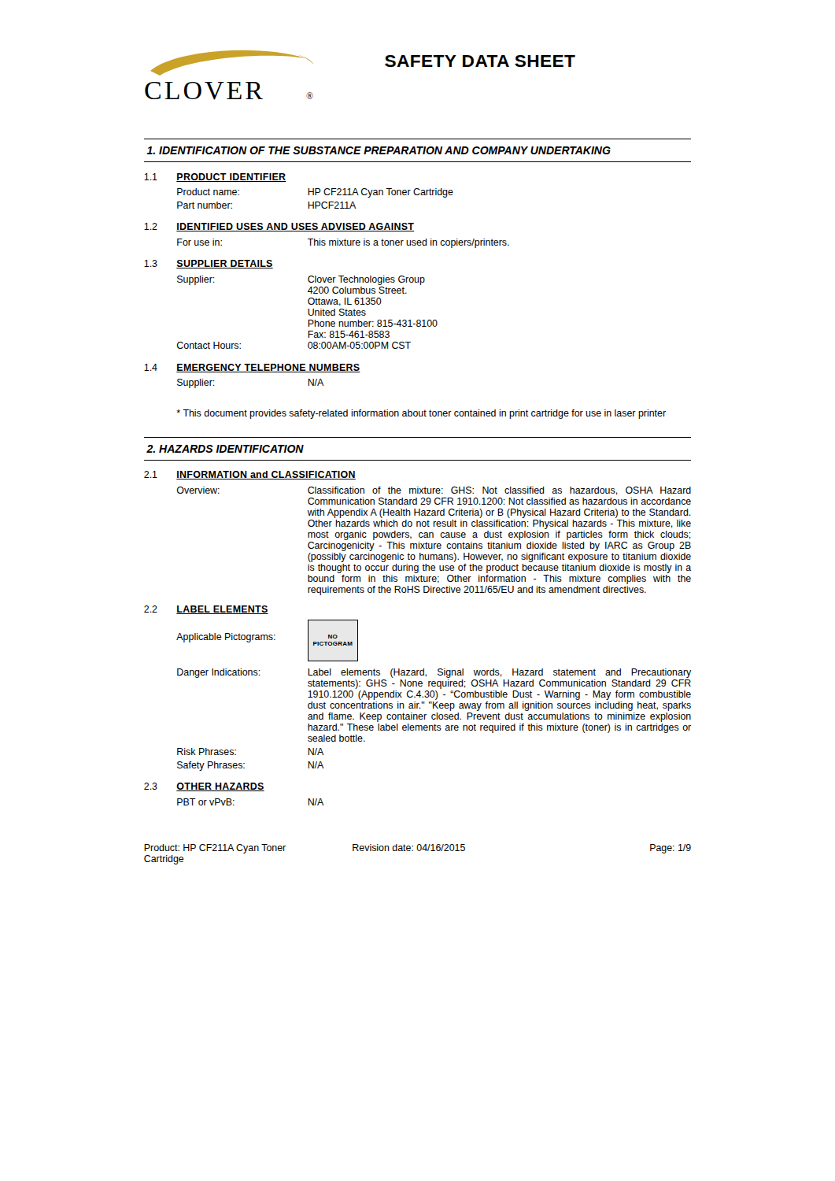CLOVER ®
SAFETY DATA SHEET
1. IDENTIFICATION OF THE SUBSTANCE PREPARATION AND COMPANY UNDERTAKING
1.1
PRODUCT IDENTIFIER
Product name:
HP CF211A Cyan Toner Cartridge
Part number:
HPCF211A
1.2
IDENTIFIED USES AND USES ADVISED AGAINST
For use in:
This mixture is a toner used in copiers/printers.
1.3
SUPPLIER DETAILS
Supplier:
Clover Technologies Group
4200 Columbus Street.
Ottawa, IL 61350
United States
Phone number: 815-431-8100
Fax: 815-461-8583
Contact Hours:
08:00AM-05:00PM CST
1.4
EMERGENCY TELEPHONE NUMBERS
Supplier:
N/A
* This document provides safety-related information about toner contained in print cartridge for use in laser printer
2. HAZARDS IDENTIFICATION
2.1
INFORMATION and CLASSIFICATION
Overview:
Classification of the mixture: GHS: Not classified as hazardous, OSHA Hazard Communication Standard 29 CFR 1910.1200: Not classified as hazardous in accordance with Appendix A (Health Hazard Criteria) or B (Physical Hazard Criteria) to the Standard. Other hazards which do not result in classification: Physical hazards - This mixture, like most organic powders, can cause a dust explosion if particles form thick clouds; Carcinogenicity - This mixture contains titanium dioxide listed by IARC as Group 2B (possibly carcinogenic to humans). However, no significant exposure to titanium dioxide is thought to occur during the use of the product because titanium dioxide is mostly in a bound form in this mixture; Other information - This mixture complies with the requirements of the RoHS Directive 2011/65/EU and its amendment directives.
2.2
LABEL ELEMENTS
Applicable Pictograms:
NO
PICTOGRAM
Danger Indications:
Label elements (Hazard, Signal words, Hazard statement and Precautionary statements): GHS - None required; OSHA Hazard Communication Standard 29 CFR 1910.1200 (Appendix C.4.30) - “Combustible Dust - Warning - May form combustible dust concentrations in air." "Keep away from all ignition sources including heat, sparks and flame. Keep container closed. Prevent dust accumulations to minimize explosion hazard." These label elements are not required if this mixture (toner) is in cartridges or sealed bottle.
Risk Phrases:
N/A
Safety Phrases:
N/A
2.3
OTHER HAZARDS
PBT or vPvB:
N/A
Product: HP CF211A Cyan Toner Cartridge
Revision date: 04/16/2015
Page: 1/9